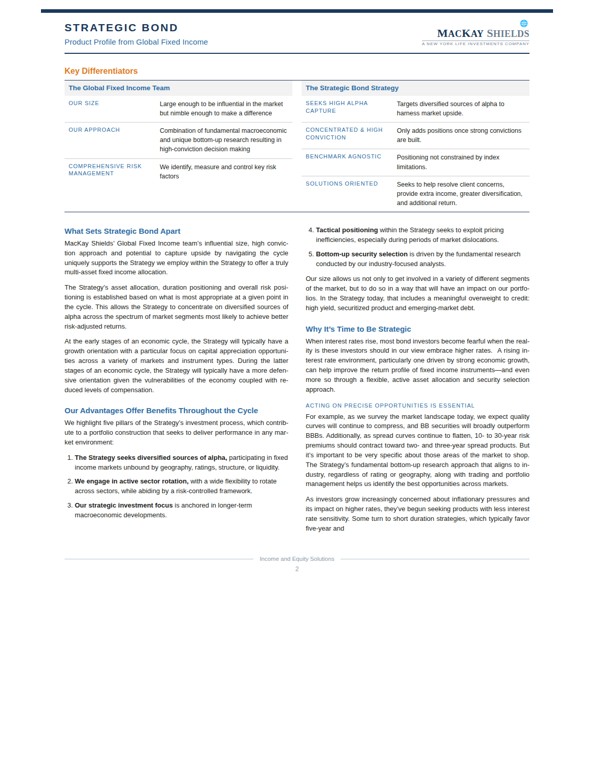Strategic Bond
Product Profile from Global Fixed Income
🌐
MACKAY SHIELDS
A NEW YORK LIFE INVESTMENTS COMPANY
Key Differentiators
| The Global Fixed Income Team / Our Size / Large enough to be influential in the market but nimble enough to make a difference / / Our Approach / Combination of fundamental macroeconomic and unique bottom-up research resulting in high-conviction decision making / / Comprehensive Risk Management / We identify, measure and control key risk factors / | | The Strategic Bond Strategy / Seeks High Alpha Capture / Targets diversified sources of alpha to harness market upside. / / Concentrated & High Conviction / Only adds positions once strong convictions are built. / / Benchmark Agnostic / Positioning not constrained by index limitations. / / Solutions Oriented / Seeks to help resolve client concerns, provide extra income, greater diversification, and additional return. / |
What Sets Strategic Bond Apart
MacKay Shields’ Global Fixed Income team’s influential size, high conviction approach and potential to capture upside by navigating the cycle uniquely supports the Strategy we employ within the Strategy to offer a truly multi-asset fixed income allocation.
The Strategy’s asset allocation, duration positioning and overall risk positioning is established based on what is most appropriate at a given point in the cycle. This allows the Strategy to concentrate on diversified sources of alpha across the spectrum of market segments most likely to achieve better risk-adjusted returns.
At the early stages of an economic cycle, the Strategy will typically have a growth orientation with a particular focus on capital appreciation opportunities across a variety of markets and instrument types. During the latter stages of an economic cycle, the Strategy will typically have a more defensive orientation given the vulnerabilities of the economy coupled with reduced levels of compensation.
Our Advantages Offer Benefits Throughout the Cycle
We highlight five pillars of the Strategy’s investment process, which contribute to a portfolio construction that seeks to deliver performance in any market environment:
The Strategy seeks diversified sources of alpha, participating in fixed income markets unbound by geography, ratings, structure, or liquidity.
We engage in active sector rotation, with a wide flexibility to rotate across sectors, while abiding by a risk-controlled framework.
Our strategic investment focus is anchored in longer-term macroeconomic developments.
Tactical positioning within the Strategy seeks to exploit pricing inefficiencies, especially during periods of market dislocations.
Bottom-up security selection is driven by the fundamental research conducted by our industry-focused analysts.
Our size allows us not only to get involved in a variety of different segments of the market, but to do so in a way that will have an impact on our portfolios. In the Strategy today, that includes a meaningful overweight to credit: high yield, securitized product and emerging-market debt.
Why It’s Time to Be Strategic
When interest rates rise, most bond investors become fearful when the reality is these investors should in our view embrace higher rates. A rising interest rate environment, particularly one driven by strong economic growth, can help improve the return profile of fixed income instruments—and even more so through a flexible, active asset allocation and security selection approach.
Acting on precise opportunities is essential
For example, as we survey the market landscape today, we expect quality curves will continue to compress, and BB securities will broadly outperform BBBs. Additionally, as spread curves continue to flatten, 10- to 30-year risk premiums should contract toward two- and three-year spread products. But it’s important to be very specific about those areas of the market to shop. The Strategy’s fundamental bottom-up research approach that aligns to industry, regardless of rating or geography, along with trading and portfolio management helps us identify the best opportunities across markets.
As investors grow increasingly concerned about inflationary pressures and its impact on higher rates, they’ve begun seeking products with less interest rate sensitivity. Some turn to short duration strategies, which typically favor five-year and
Income and Equity Solutions
2